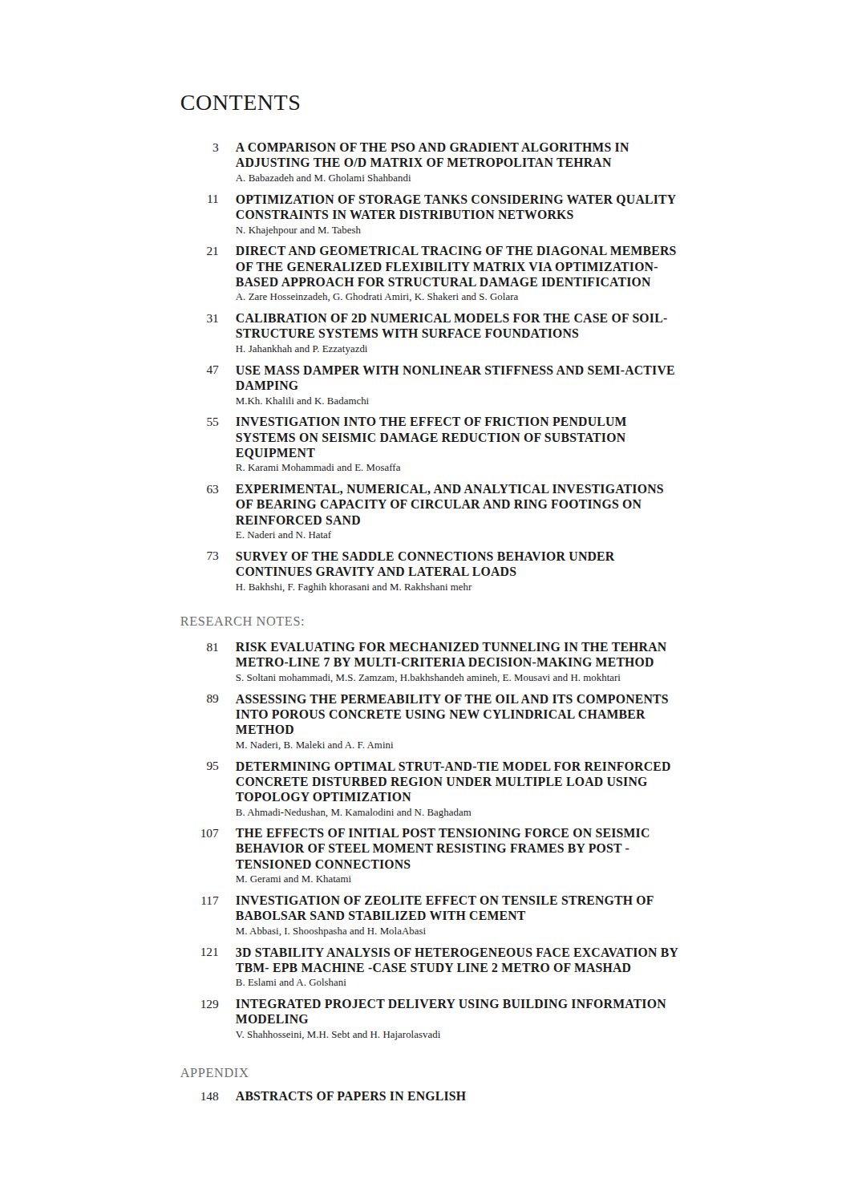CONTENTS
3
A comparison of the PSO and gradient algorithms in adjusting the O/D matrix of metropolitan Tehran
A. Babazadeh and M. Gholami Shahbandi
11
Optimization of storage tanks considering water quality constraints in water distribution networks
N. Khajehpour and M. Tabesh
21
Direct and geometrical tracing of the diagonal members of the generalized flexibility matrix via optimization-based approach for structural damage identification
A. Zare Hosseinzadeh, G. Ghodrati Amiri, K. Shakeri and S. Golara
31
Calibration of 2D numerical models for the case of soil-structure systems with surface foundations
H. Jahankhah and P. Ezzatyazdi
47
Use mass damper with nonlinear stiffness and semi-active damping
M.Kh. Khalili and K. Badamchi
55
Investigation into the effect of friction pendulum systems on seismic damage reduction of substation equipment
R. Karami Mohammadi and E. Mosaffa
63
Experimental, numerical, and analytical investigations of bearing capacity of circular and ring footings on reinforced sand
E. Naderi and N. Hataf
73
Survey of the saddle connections behavior under continues gravity and lateral loads
H. Bakhshi, F. Faghih khorasani and M. Rakhshani mehr
RESEARCH NOTES:
81
Risk evaluating for mechanized tunneling in the Tehran metro-line 7 by multi-criteria decision-making method
S. Soltani mohammadi, M.S. Zamzam, H.bakhshandeh amineh, E. Mousavi and H. mokhtari
89
Assessing the permeability of the oil and its components into porous concrete using new cylindrical chamber method
M. Naderi, B. Maleki and A. F. Amini
95
Determining optimal strut-and-tie model for reinforced concrete disturbed region under multiple load using topology optimization
B. Ahmadi-Nedushan, M. Kamalodini and N. Baghadam
107
The effects of initial post tensioning force on seismic behavior of steel moment resisting frames by post -tensioned connections
M. Gerami and M. Khatami
117
Investigation of zeolite effect on tensile strength of Babolsar sand stabilized with cement
M. Abbasi, I. Shooshpasha and H. MolaAbasi
121
3D stability analysis of heterogeneous face excavation by TBM- EPB machine -case study line 2 metro of Mashad
B. Eslami and A. Golshani
129
Integrated project delivery using building information modeling
V. Shahhosseini, M.H. Sebt and H. Hajarolasvadi
APPENDIX
148
Abstracts of papers in English